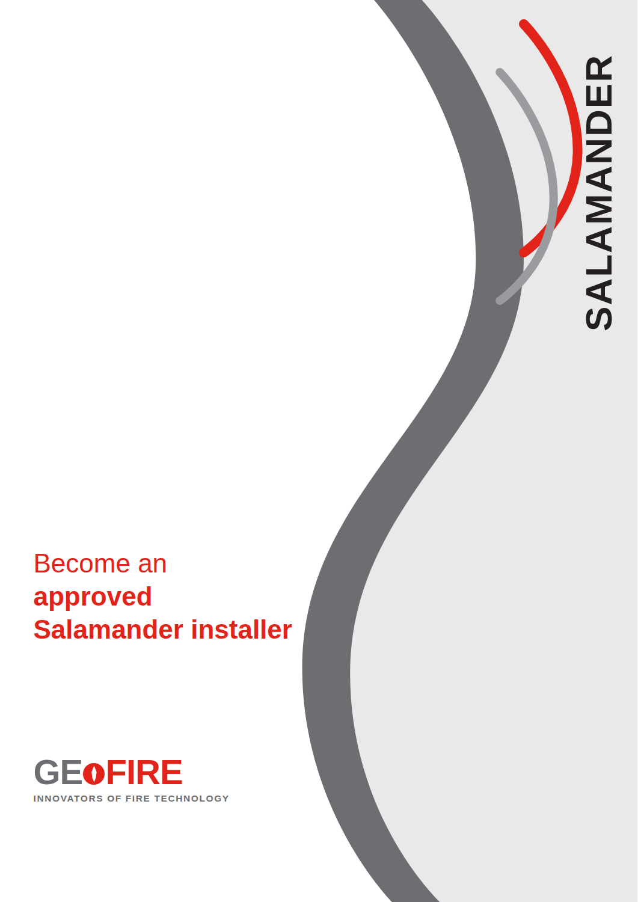SALAMANDER
Become an
approved
Salamander installer
GE FIRE
INNOVATORS OF FIRE TECHNOLOGY